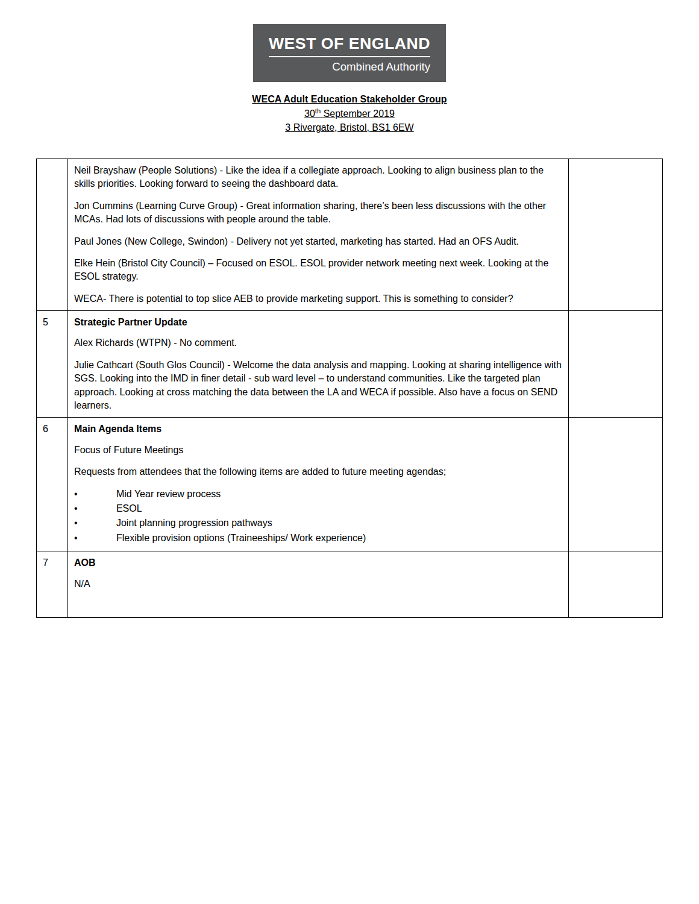WEST OF ENGLAND Combined Authority
WECA Adult Education Stakeholder Group
30th September 2019
3 Rivergate, Bristol, BS1 6EW
| | Neil Brayshaw (People Solutions) - Like the idea if a collegiate approach. Looking to align business plan to the skills priorities. Looking forward to seeing the dashboard data. Jon Cummins (Learning Curve Group) - Great information sharing, there’s been less discussions with the other MCAs. Had lots of discussions with people around the table. Paul Jones (New College, Swindon) - Delivery not yet started, marketing has started. Had an OFS Audit. Elke Hein (Bristol City Council) – Focused on ESOL. ESOL provider network meeting next week. Looking at the ESOL strategy. WECA- There is potential to top slice AEB to provide marketing support. This is something to consider? | |
| 5 | Strategic Partner Update Alex Richards (WTPN) - No comment. Julie Cathcart (South Glos Council) - Welcome the data analysis and mapping. Looking at sharing intelligence with SGS. Looking into the IMD in finer detail - sub ward level – to understand communities. Like the targeted plan approach. Looking at cross matching the data between the LA and WECA if possible. Also have a focus on SEND learners. | |
| 6 | Main Agenda Items Focus of Future Meetings Requests from attendees that the following items are added to future meeting agendas; • Mid Year review process • ESOL • Joint planning progression pathways • Flexible provision options (Traineeships/ Work experience) | |
| 7 | AOB N/A | |